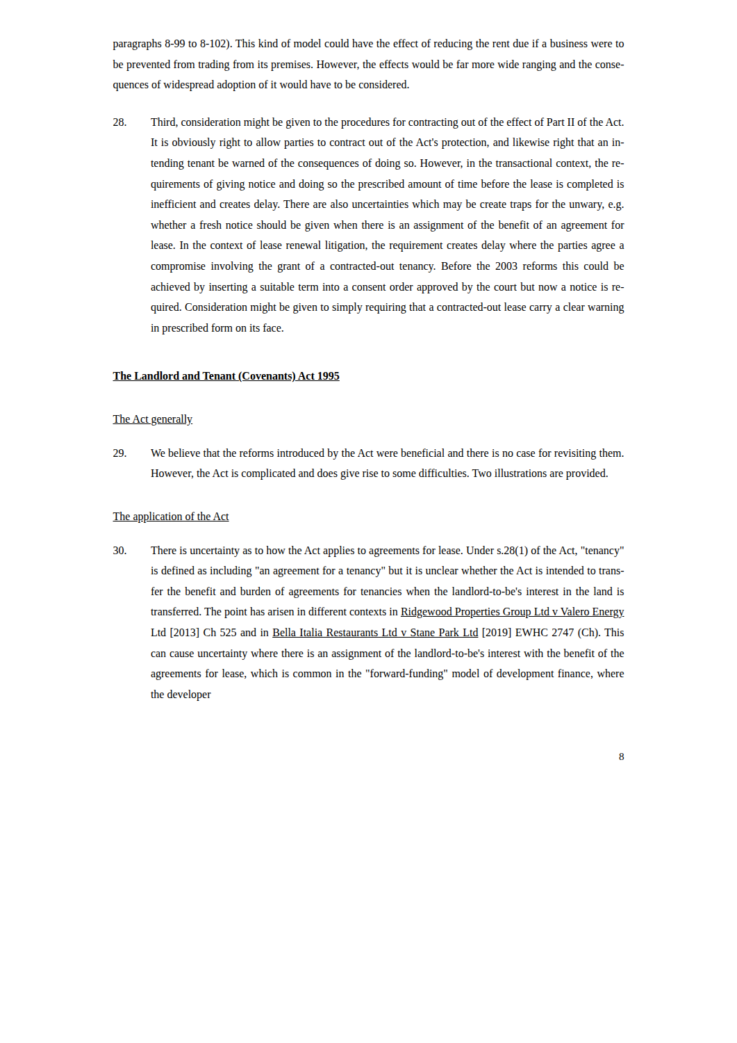paragraphs 8-99 to 8-102). This kind of model could have the effect of reducing the rent due if a business were to be prevented from trading from its premises. However, the effects would be far more wide ranging and the consequences of widespread adoption of it would have to be considered.
28.
Third, consideration might be given to the procedures for contracting out of the effect of Part II of the Act. It is obviously right to allow parties to contract out of the Act's protection, and likewise right that an intending tenant be warned of the consequences of doing so. However, in the transactional context, the requirements of giving notice and doing so the prescribed amount of time before the lease is completed is inefficient and creates delay. There are also uncertainties which may be create traps for the unwary, e.g. whether a fresh notice should be given when there is an assignment of the benefit of an agreement for lease. In the context of lease renewal litigation, the requirement creates delay where the parties agree a compromise involving the grant of a contracted-out tenancy. Before the 2003 reforms this could be achieved by inserting a suitable term into a consent order approved by the court but now a notice is required. Consideration might be given to simply requiring that a contracted-out lease carry a clear warning in prescribed form on its face.
The Landlord and Tenant (Covenants) Act 1995
The Act generally
29.
We believe that the reforms introduced by the Act were beneficial and there is no case for revisiting them. However, the Act is complicated and does give rise to some difficulties. Two illustrations are provided.
The application of the Act
30.
There is uncertainty as to how the Act applies to agreements for lease. Under s.28(1) of the Act, "tenancy" is defined as including "an agreement for a tenancy" but it is unclear whether the Act is intended to transfer the benefit and burden of agreements for tenancies when the landlord-to-be's interest in the land is transferred. The point has arisen in different contexts in Ridgewood Properties Group Ltd v Valero Energy Ltd [2013] Ch 525 and in Bella Italia Restaurants Ltd v Stane Park Ltd [2019] EWHC 2747 (Ch). This can cause uncertainty where there is an assignment of the landlord-to-be's interest with the benefit of the agreements for lease, which is common in the "forward-funding" model of development finance, where the developer
8